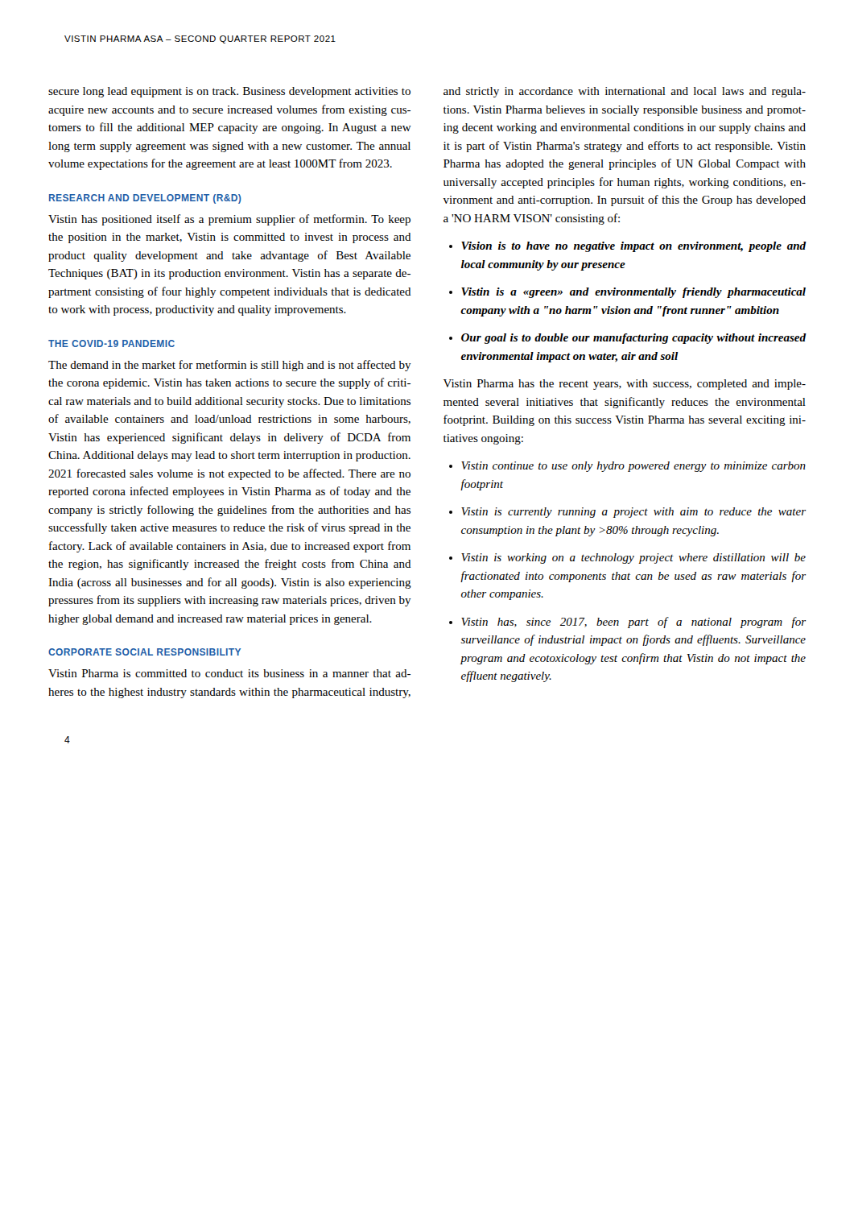VISTIN PHARMA ASA – SECOND QUARTER REPORT 2021
secure long lead equipment is on track. Business development activities to acquire new accounts and to secure increased volumes from existing customers to fill the additional MEP capacity are ongoing. In August a new long term supply agreement was signed with a new customer. The annual volume expectations for the agreement are at least 1000MT from 2023.
RESEARCH AND DEVELOPMENT (R&D)
Vistin has positioned itself as a premium supplier of metformin. To keep the position in the market, Vistin is committed to invest in process and product quality development and take advantage of Best Available Techniques (BAT) in its production environment. Vistin has a separate department consisting of four highly competent individuals that is dedicated to work with process, productivity and quality improvements.
THE COVID-19 PANDEMIC
The demand in the market for metformin is still high and is not affected by the corona epidemic. Vistin has taken actions to secure the supply of critical raw materials and to build additional security stocks. Due to limitations of available containers and load/unload restrictions in some harbours, Vistin has experienced significant delays in delivery of DCDA from China. Additional delays may lead to short term interruption in production. 2021 forecasted sales volume is not expected to be affected. There are no reported corona infected employees in Vistin Pharma as of today and the company is strictly following the guidelines from the authorities and has successfully taken active measures to reduce the risk of virus spread in the factory. Lack of available containers in Asia, due to increased export from the region, has significantly increased the freight costs from China and India (across all businesses and for all goods). Vistin is also experiencing pressures from its suppliers with increasing raw materials prices, driven by higher global demand and increased raw material prices in general.
CORPORATE SOCIAL RESPONSIBILITY
Vistin Pharma is committed to conduct its business in a manner that adheres to the highest industry standards within the pharmaceutical industry, and strictly in accordance with international and local laws and regulations. Vistin Pharma believes in socially responsible business and promoting decent working and environmental conditions in our supply chains and it is part of Vistin Pharma's strategy and efforts to act responsible. Vistin Pharma has adopted the general principles of UN Global Compact with universally accepted principles for human rights, working conditions, environment and anti-corruption. In pursuit of this the Group has developed a 'NO HARM VISON' consisting of:
Vision is to have no negative impact on environment, people and local community by our presence
Vistin is a «green» and environmentally friendly pharmaceutical company with a "no harm" vision and "front runner" ambition
Our goal is to double our manufacturing capacity without increased environmental impact on water, air and soil
Vistin Pharma has the recent years, with success, completed and implemented several initiatives that significantly reduces the environmental footprint. Building on this success Vistin Pharma has several exciting initiatives ongoing:
Vistin continue to use only hydro powered energy to minimize carbon footprint
Vistin is currently running a project with aim to reduce the water consumption in the plant by >80% through recycling.
Vistin is working on a technology project where distillation will be fractionated into components that can be used as raw materials for other companies.
Vistin has, since 2017, been part of a national program for surveillance of industrial impact on fjords and effluents. Surveillance program and ecotoxicology test confirm that Vistin do not impact the effluent negatively.
4